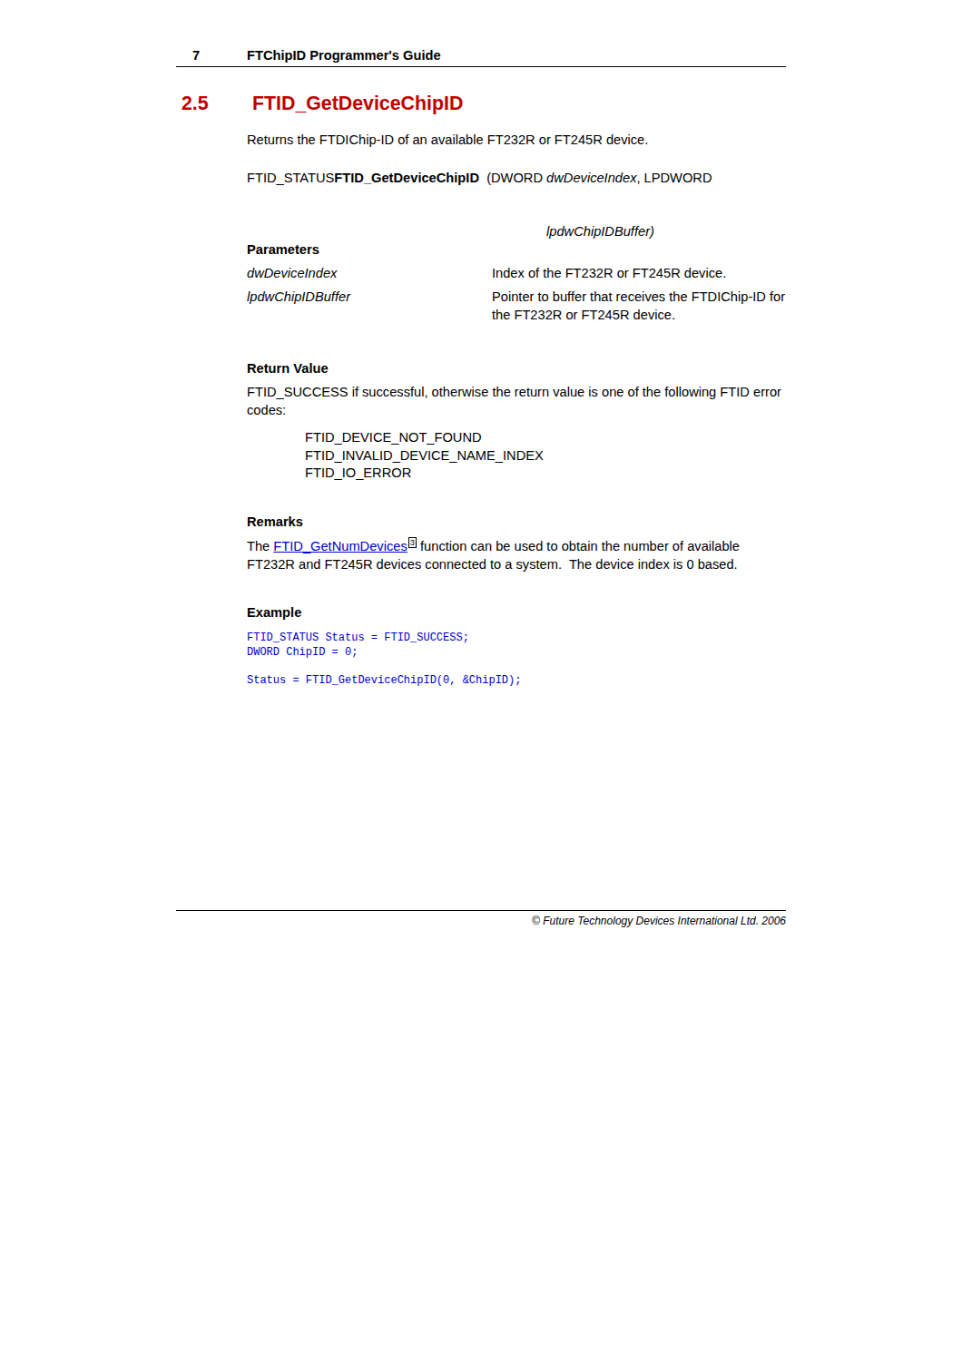7 FTChipID Programmer's Guide
2.5 FTID_GetDeviceChipID
Returns the FTDIChip-ID of an available FT232R or FT245R device.
FTID_STATUS FTID_GetDeviceChipID (DWORD dwDeviceIndex, LPDWORD
lpdwChipIDBuffer)
Parameters
| dwDeviceIndex | Index of the FT232R or FT245R device. |
| lpdwChipIDBuffer | Pointer to buffer that receives the FTDIChip-ID for the FT232R or FT245R device. |
Return Value
FTID_SUCCESS if successful, otherwise the return value is one of the following FTID error codes:
FTID_DEVICE_NOT_FOUND
FTID_INVALID_DEVICE_NAME_INDEX
FTID_IO_ERROR
Remarks
The FTID_GetNumDevices 3 function can be used to obtain the number of available FT232R and FT245R devices connected to a system. The device index is 0 based.
Example
FTID_STATUS Status = FTID_SUCCESS;
DWORD ChipID = 0;

Status = FTID_GetDeviceChipID(0, &ChipID);
© Future Technology Devices International Ltd. 2006